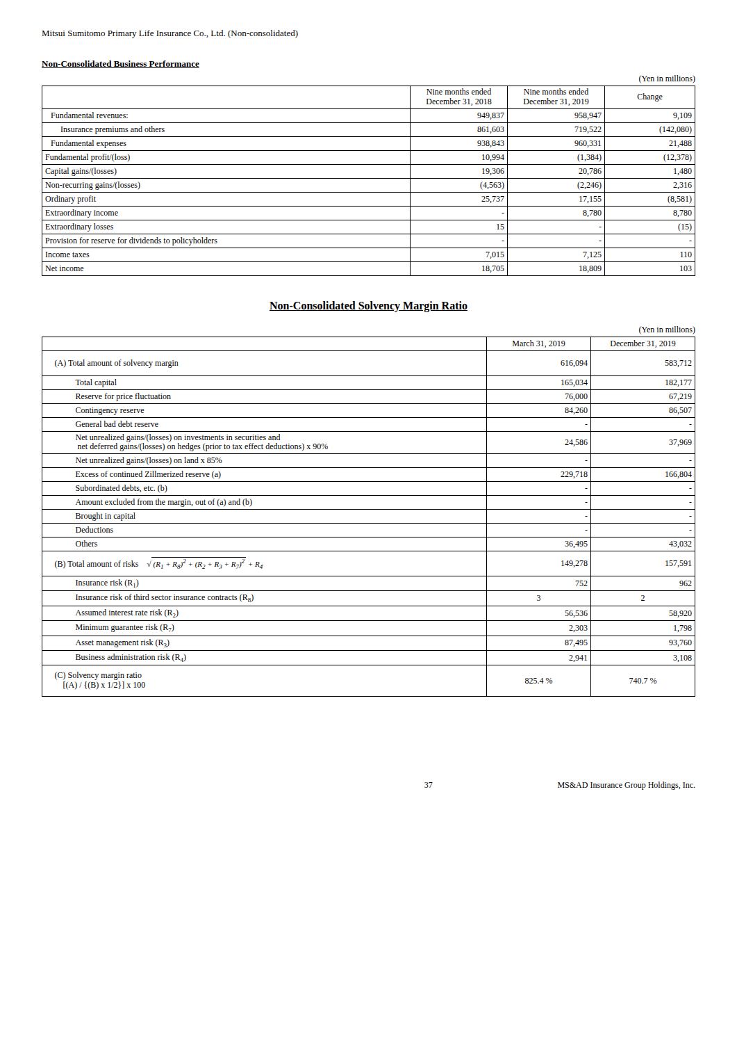Mitsui Sumitomo Primary Life Insurance Co., Ltd. (Non-consolidated)
Non-Consolidated Business Performance
(Yen in millions)
| | Nine months ended December 31, 2018 | Nine months ended December 31, 2019 | Change |
| --- | --- | --- | --- |
| | Fundamental revenues: | 949,837 | 958,947 | 9,109 |
| | Insurance premiums and others | 861,603 | 719,522 | (142,080) |
| | Fundamental expenses | 938,843 | 960,331 | 21,488 |
| Fundamental profit/(loss) | 10,994 | (1,384) | (12,378) |
| Capital gains/(losses) | 19,306 | 20,786 | 1,480 |
| Non-recurring gains/(losses) | (4,563) | (2,246) | 2,316 |
| Ordinary profit | 25,737 | 17,155 | (8,581) |
| Extraordinary income | - | 8,780 | 8,780 |
| Extraordinary losses | 15 | - | (15) |
| Provision for reserve for dividends to policyholders | - | - | - |
| Income taxes | 7,015 | 7,125 | 110 |
| Net income | 18,705 | 18,809 | 103 |
Non-Consolidated Solvency Margin Ratio
(Yen in millions)
| | March 31, 2019 | December 31, 2019 |
| --- | --- | --- |
| | (A) Total amount of solvency margin | 616,094 | 583,712 |
| | Total capital | 165,034 | 182,177 |
| | Reserve for price fluctuation | 76,000 | 67,219 |
| | Contingency reserve | 84,260 | 86,507 |
| | General bad debt reserve | - | - |
| | Net unrealized gains/(losses) on investments in securities and net deferred gains/(losses) on hedges (prior to tax effect deductions) x 90% | 24,586 | 37,969 |
| | Net unrealized gains/(losses) on land x 85% | - | - |
| | Excess of continued Zillmerized reserve (a) | 229,718 | 166,804 |
| | Subordinated debts, etc. (b) | - | - |
| | Amount excluded from the margin, out of (a) and (b) | - | - |
| | Brought in capital | - | - |
| | Deductions | - | - |
| | Others | 36,495 | 43,032 |
| | (B) Total amount of risks √ ( R 1 + R 8 ) 2 + ( R 2 + R 3 + R 7 ) 2 + R 4 | 149,278 | 157,591 |
| | Insurance risk (R 1 ) | 752 | 962 |
| | Insurance risk of third sector insurance contracts (R 8 ) | 3 | 2 |
| | Assumed interest rate risk (R 2 ) | 56,536 | 58,920 |
| | Minimum guarantee risk (R 7 ) | 2,303 | 1,798 |
| | Asset management risk (R 3 ) | 87,495 | 93,760 |
| | Business administration risk (R 4 ) | 2,941 | 3,108 |
| | (C) Solvency margin ratio [(A) / {(B) x 1/2}] x 100 | 825.4 % | 740.7 % |
37
MS&AD Insurance Group Holdings, Inc.